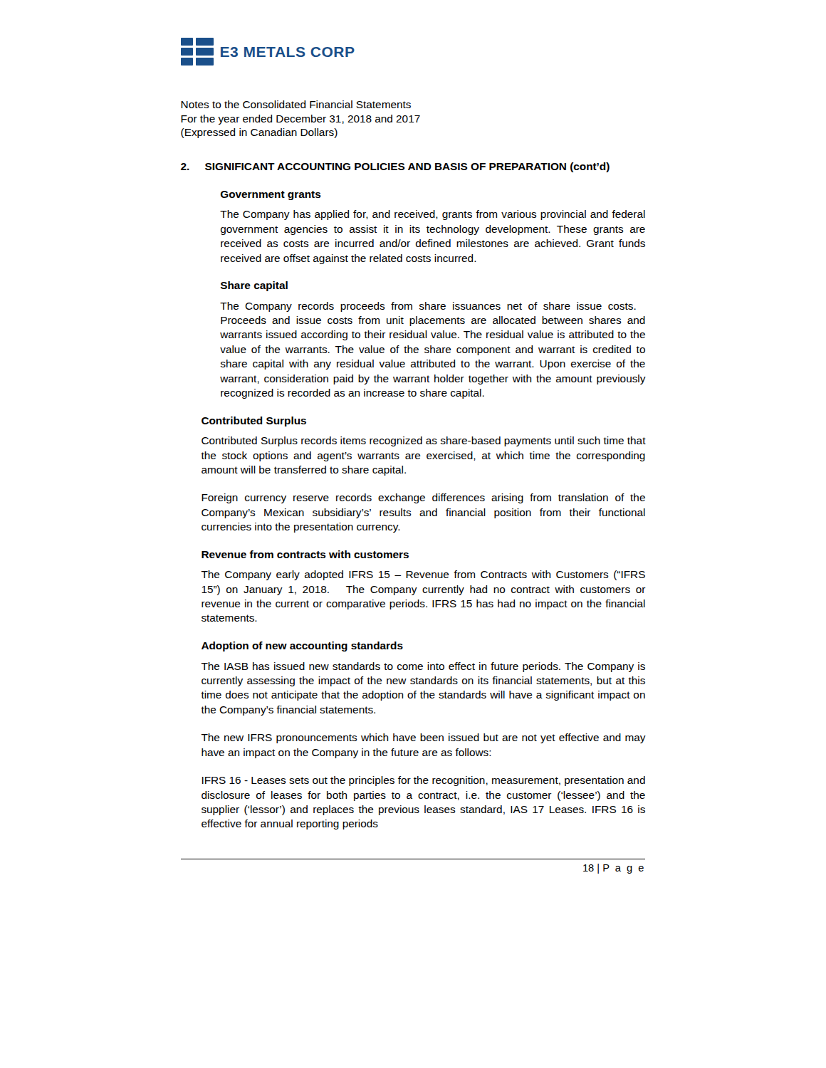E3 METALS CORP
Notes to the Consolidated Financial Statements
For the year ended December 31, 2018 and 2017
(Expressed in Canadian Dollars)
2. SIGNIFICANT ACCOUNTING POLICIES AND BASIS OF PREPARATION (cont’d)
Government grants
The Company has applied for, and received, grants from various provincial and federal government agencies to assist it in its technology development. These grants are received as costs are incurred and/or defined milestones are achieved. Grant funds received are offset against the related costs incurred.
Share capital
The Company records proceeds from share issuances net of share issue costs. Proceeds and issue costs from unit placements are allocated between shares and warrants issued according to their residual value. The residual value is attributed to the value of the warrants. The value of the share component and warrant is credited to share capital with any residual value attributed to the warrant. Upon exercise of the warrant, consideration paid by the warrant holder together with the amount previously recognized is recorded as an increase to share capital.
Contributed Surplus
Contributed Surplus records items recognized as share-based payments until such time that the stock options and agent’s warrants are exercised, at which time the corresponding amount will be transferred to share capital.
Foreign currency reserve records exchange differences arising from translation of the Company’s Mexican subsidiary’s’ results and financial position from their functional currencies into the presentation currency.
Revenue from contracts with customers
The Company early adopted IFRS 15 – Revenue from Contracts with Customers (“IFRS 15”) on January 1, 2018. The Company currently had no contract with customers or revenue in the current or comparative periods. IFRS 15 has had no impact on the financial statements.
Adoption of new accounting standards
The IASB has issued new standards to come into effect in future periods. The Company is currently assessing the impact of the new standards on its financial statements, but at this time does not anticipate that the adoption of the standards will have a significant impact on the Company’s financial statements.
The new IFRS pronouncements which have been issued but are not yet effective and may have an impact on the Company in the future are as follows:
IFRS 16 - Leases sets out the principles for the recognition, measurement, presentation and disclosure of leases for both parties to a contract, i.e. the customer (‘lessee’) and the supplier (‘lessor’) and replaces the previous leases standard, IAS 17 Leases. IFRS 16 is effective for annual reporting periods
18 | P a g e